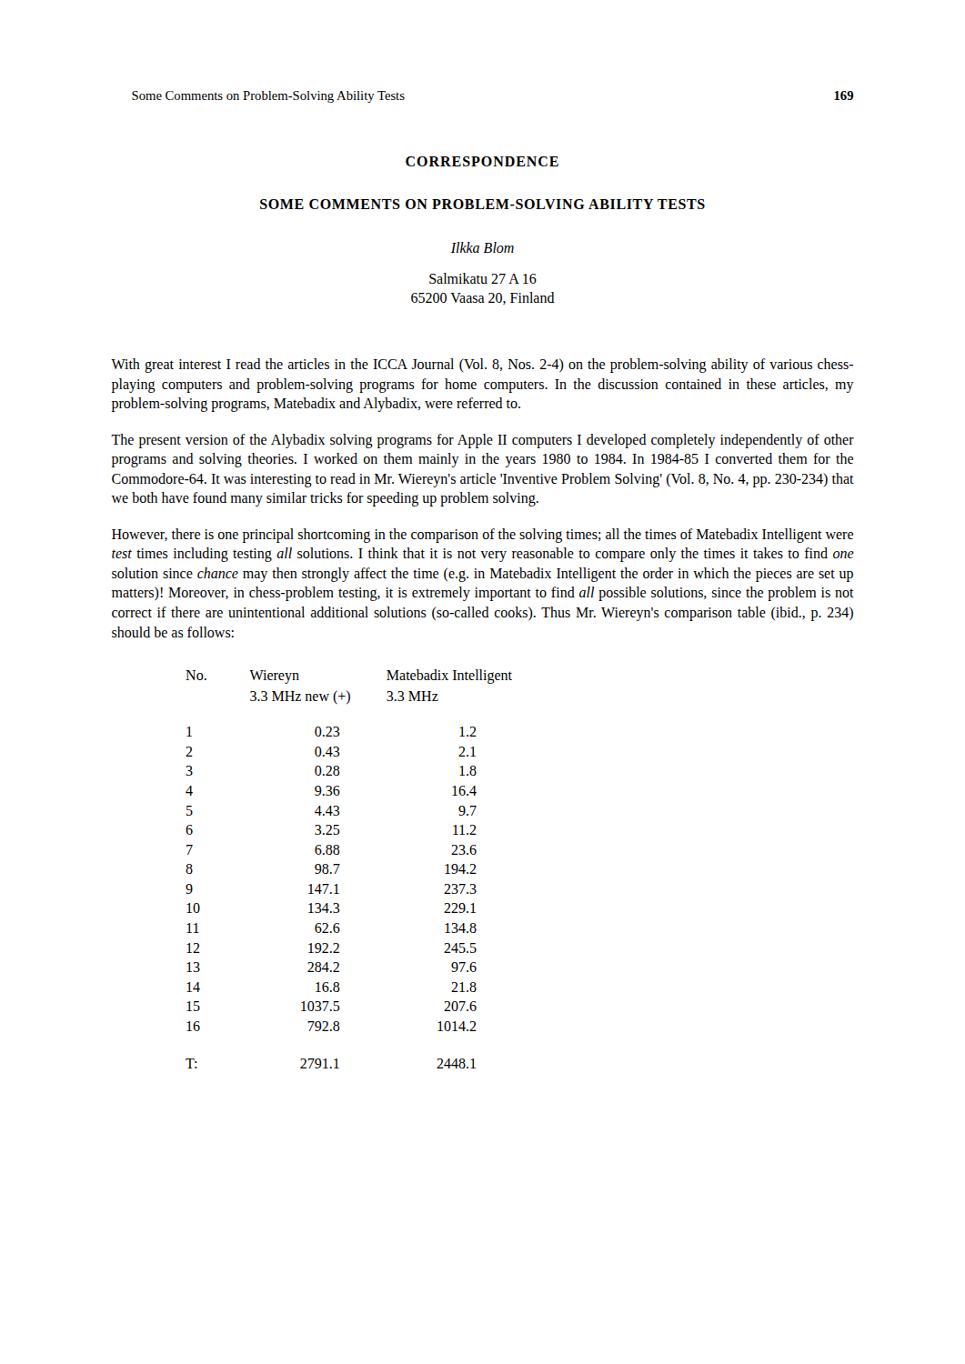Some Comments on Problem-Solving Ability Tests 169
CORRESPONDENCE
SOME COMMENTS ON PROBLEM-SOLVING ABILITY TESTS
Ilkka Blom
Salmikatu 27 A 16
65200 Vaasa 20, Finland
With great interest I read the articles in the ICCA Journal (Vol. 8, Nos. 2-4) on the problem-solving ability of various chess-playing computers and problem-solving programs for home computers. In the discussion contained in these articles, my problem-solving programs, Matebadix and Alybadix, were referred to.
The present version of the Alybadix solving programs for Apple II computers I developed completely independently of other programs and solving theories. I worked on them mainly in the years 1980 to 1984. In 1984-85 I converted them for the Commodore-64. It was interesting to read in Mr. Wiereyn's article 'Inventive Problem Solving' (Vol. 8, No. 4, pp. 230-234) that we both have found many similar tricks for speeding up problem solving.
However, there is one principal shortcoming in the comparison of the solving times; all the times of Matebadix Intelligent were test times including testing all solutions. I think that it is not very reasonable to compare only the times it takes to find one solution since chance may then strongly affect the time (e.g. in Matebadix Intelligent the order in which the pieces are set up matters)! Moreover, in chess-problem testing, it is extremely important to find all possible solutions, since the problem is not correct if there are unintentional additional solutions (so-called cooks). Thus Mr. Wiereyn's comparison table (ibid., p. 234) should be as follows:
| No. | Wiereyn | Matebadix Intelligent |
| --- | --- | --- |
| | 3.3 MHz new (+) | 3.3 MHz |
| 1 | 0.23 | 1.2 |
| 2 | 0.43 | 2.1 |
| 3 | 0.28 | 1.8 |
| 4 | 9.36 | 16.4 |
| 5 | 4.43 | 9.7 |
| 6 | 3.25 | 11.2 |
| 7 | 6.88 | 23.6 |
| 8 | 98.7 | 194.2 |
| 9 | 147.1 | 237.3 |
| 10 | 134.3 | 229.1 |
| 11 | 62.6 | 134.8 |
| 12 | 192.2 | 245.5 |
| 13 | 284.2 | 97.6 |
| 14 | 16.8 | 21.8 |
| 15 | 1037.5 | 207.6 |
| 16 | 792.8 | 1014.2 |
| T: | 2791.1 | 2448.1 |